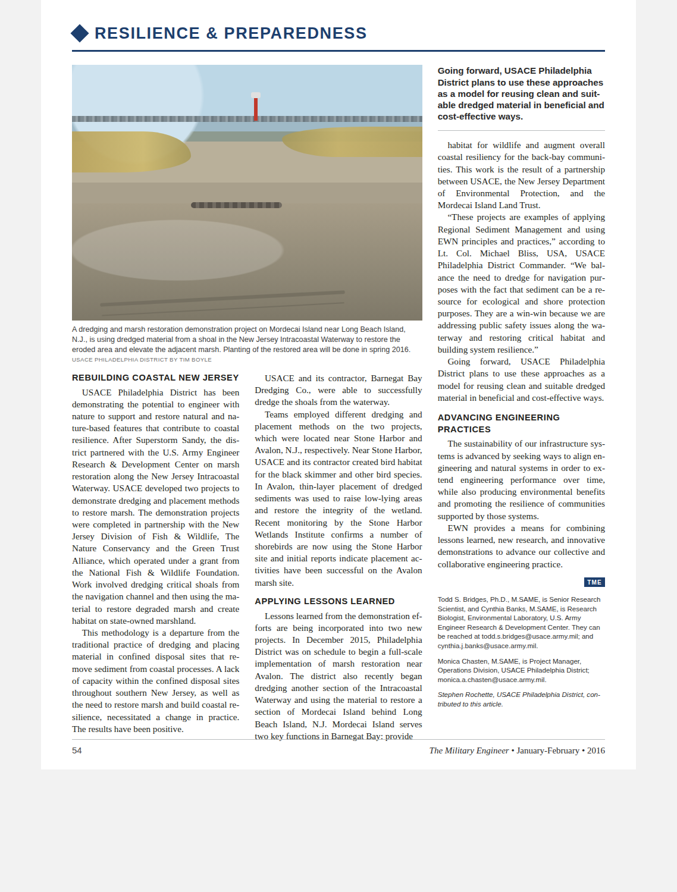Resilience & Preparedness
A dredging and marsh restoration demonstration project on Mordecai Island near Long Beach Island, N.J., is using dredged material from a shoal in the New Jersey Intracoastal Waterway to restore the eroded area and elevate the adjacent marsh. Planting of the restored area will be done in spring 2016. USACE Philadelphia District by Tim Boyle
Rebuilding Coastal New Jersey
USACE Philadelphia District has been demonstrating the potential to engineer with nature to support and restore natural and nature-based features that contribute to coastal resilience. After Superstorm Sandy, the district partnered with the U.S. Army Engineer Research & Development Center on marsh restoration along the New Jersey Intracoastal Waterway. USACE developed two projects to demonstrate dredging and placement methods to restore marsh. The demonstration projects were completed in partnership with the New Jersey Division of Fish & Wildlife, The Nature Conservancy and the Green Trust Alliance, which operated under a grant from the National Fish & Wildlife Foundation. Work involved dredging critical shoals from the navigation channel and then using the material to restore degraded marsh and create habitat on state-owned marshland.
This methodology is a departure from the traditional practice of dredging and placing material in confined disposal sites that remove sediment from coastal processes. A lack of capacity within the confined disposal sites throughout southern New Jersey, as well as the need to restore marsh and build coastal resilience, necessitated a change in practice. The results have been positive.
USACE and its contractor, Barnegat Bay Dredging Co., were able to successfully dredge the shoals from the waterway.
Teams employed different dredging and placement methods on the two projects, which were located near Stone Harbor and Avalon, N.J., respectively. Near Stone Harbor, USACE and its contractor created bird habitat for the black skimmer and other bird species. In Avalon, thin-layer placement of dredged sediments was used to raise low-lying areas and restore the integrity of the wetland. Recent monitoring by the Stone Harbor Wetlands Institute confirms a number of shorebirds are now using the Stone Harbor site and initial reports indicate placement activities have been successful on the Avalon marsh site.
Applying Lessons Learned
Lessons learned from the demonstration efforts are being incorporated into two new projects. In December 2015, Philadelphia District was on schedule to begin a full-scale implementation of marsh restoration near Avalon. The district also recently began dredging another section of the Intracoastal Waterway and using the material to restore a section of Mordecai Island behind Long Beach Island, N.J. Mordecai Island serves two key functions in Barnegat Bay: provide
Going forward, USACE Philadelphia District plans to use these approaches as a model for reusing clean and suitable dredged material in beneficial and cost-effective ways.
habitat for wildlife and augment overall coastal resiliency for the back-bay communities. This work is the result of a partnership between USACE, the New Jersey Department of Environmental Protection, and the Mordecai Island Land Trust.
“These projects are examples of applying Regional Sediment Management and using EWN principles and practices,” according to Lt. Col. Michael Bliss, USA, USACE Philadelphia District Commander. “We balance the need to dredge for navigation purposes with the fact that sediment can be a resource for ecological and shore protection purposes. They are a win-win because we are addressing public safety issues along the waterway and restoring critical habitat and building system resilience.”
Going forward, USACE Philadelphia District plans to use these approaches as a model for reusing clean and suitable dredged material in beneficial and cost-effective ways.
Advancing Engineering Practices
The sustainability of our infrastructure systems is advanced by seeking ways to align engineering and natural systems in order to extend engineering performance over time, while also producing environmental benefits and promoting the resilience of communities supported by those systems.
EWN provides a means for combining lessons learned, new research, and innovative demonstrations to advance our collective and collaborative engineering practice.
TME
Todd S. Bridges, Ph.D., M.SAME, is Senior Research Scientist, and Cynthia Banks, M.SAME, is Research Biologist, Environmental Laboratory, U.S. Army Engineer Research & Development Center. They can be reached at todd.s.bridges@usace.army.mil; and cynthia.j.banks@usace.army.mil.
Monica Chasten, M.SAME, is Project Manager, Operations Division, USACE Philadelphia District; monica.a.chasten@usace.army.mil.
Stephen Rochette, USACE Philadelphia District, contributed to this article.
54
The Military Engineer • January-February • 2016